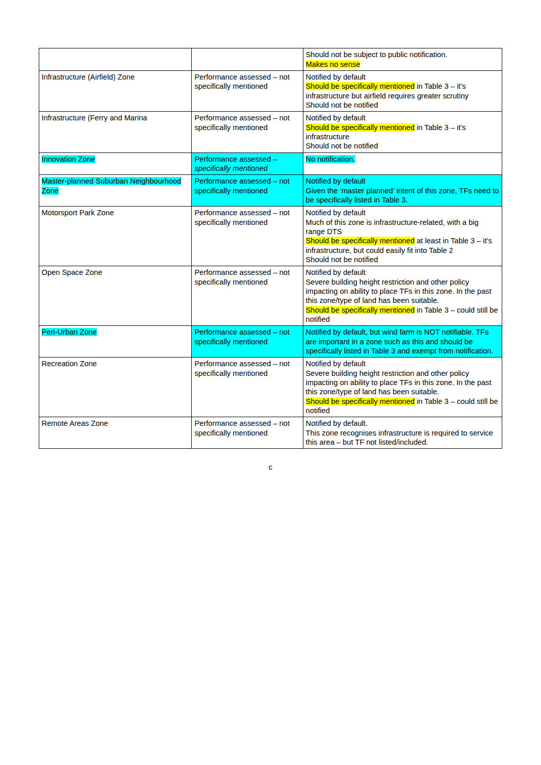| | | Should not be subject to public notification. Makes no sense |
| Infrastructure (Airfield) Zone | Performance assessed – not specifically mentioned | Notified by default Should be specifically mentioned in Table 3 – it’s infrastructure but airfield requires greater scrutiny Should not be notified |
| Infrastructure (Ferry and Marina | Performance assessed – not specifically mentioned | Notified by default Should be specifically mentioned in Table 3 – it’s infrastructure Should not be notified |
| Innovation Zone | Performance assessed – specifically mentioned | No notification. |
| Master-planned Suburban Neighbourhood Zone | Performance assessed – not specifically mentioned | Notified by default Given the ‘master planned’ intent of this zone, TFs need to be specifically listed in Table 3. |
| Motorsport Park Zone | Performance assessed – not specifically mentioned | Notified by default Much of this zone is infrastructure-related, with a big range DTS Should be specifically mentioned at least in Table 3 – it’s infrastructure, but could easily fit into Table 2 Should not be notified |
| Open Space Zone | Performance assessed – not specifically mentioned | Notified by default Severe building height restriction and other policy impacting on ability to place TFs in this zone. In the past this zone/type of land has been suitable. Should be specifically mentioned in Table 3 – could still be notified |
| Peri-Urban Zone | Performance assessed – not specifically mentioned | Notified by default, but wind farm is NOT notifiable. TFs are important in a zone such as this and should be specifically listed in Table 3 and exempt from notification. |
| Recreation Zone | Performance assessed – not specifically mentioned | Notified by default Severe building height restriction and other policy impacting on ability to place TFs in this zone. In the past this zone/type of land has been suitable. Should be specifically mentioned in Table 3 – could still be notified |
| Remote Areas Zone | Performance assessed – not specifically mentioned | Notified by default. This zone recognises infrastructure is required to service this area – but TF not listed/included. |
c